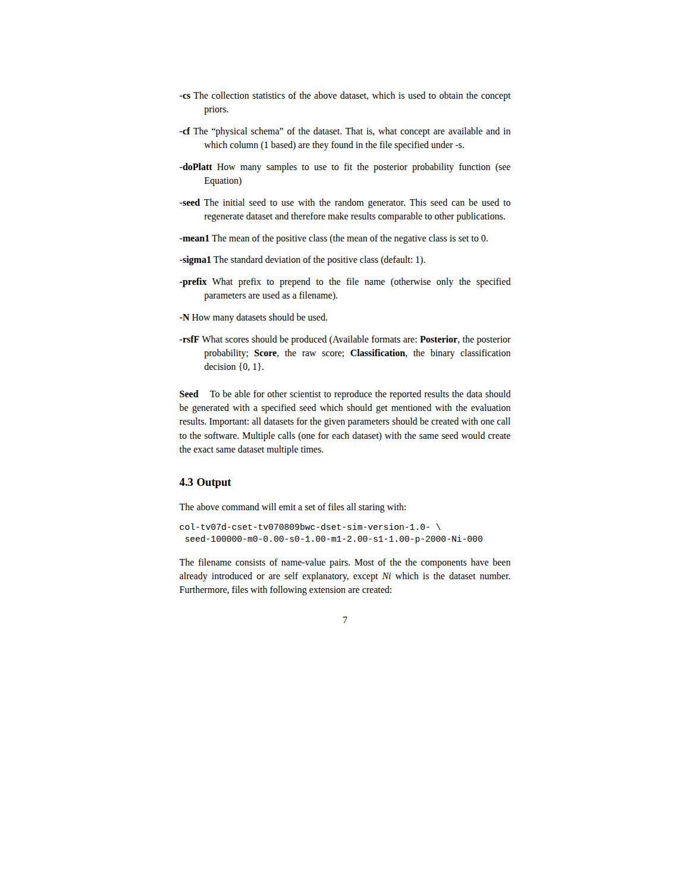-cs The collection statistics of the above dataset, which is used to obtain the concept priors.
-cf The “physical schema” of the dataset. That is, what concept are available and in which column (1 based) are they found in the file specified under -s.
-doPlatt How many samples to use to fit the posterior probability function (see Equation)
-seed The initial seed to use with the random generator. This seed can be used to regenerate dataset and therefore make results comparable to other publications.
-mean1 The mean of the positive class (the mean of the negative class is set to 0.
-sigma1 The standard deviation of the positive class (default: 1).
-prefix What prefix to prepend to the file name (otherwise only the specified parameters are used as a filename).
-N How many datasets should be used.
-rsfF What scores should be produced (Available formats are: Posterior, the posterior probability; Score, the raw score; Classification, the binary classification decision {0, 1}.
Seed To be able for other scientist to reproduce the reported results the data should be generated with a specified seed which should get mentioned with the evaluation results. Important: all datasets for the given parameters should be created with one call to the software. Multiple calls (one for each dataset) with the same seed would create the exact same dataset multiple times.
4.3 Output
The above command will emit a set of files all staring with:
col-tv07d-cset-tv070809bwc-dset-sim-version-1.0- \
 seed-100000-m0-0.00-s0-1.00-m1-2.00-s1-1.00-p-2000-Ni-000
The filename consists of name-value pairs. Most of the the components have been already introduced or are self explanatory, except Ni which is the dataset number. Furthermore, files with following extension are created:
7